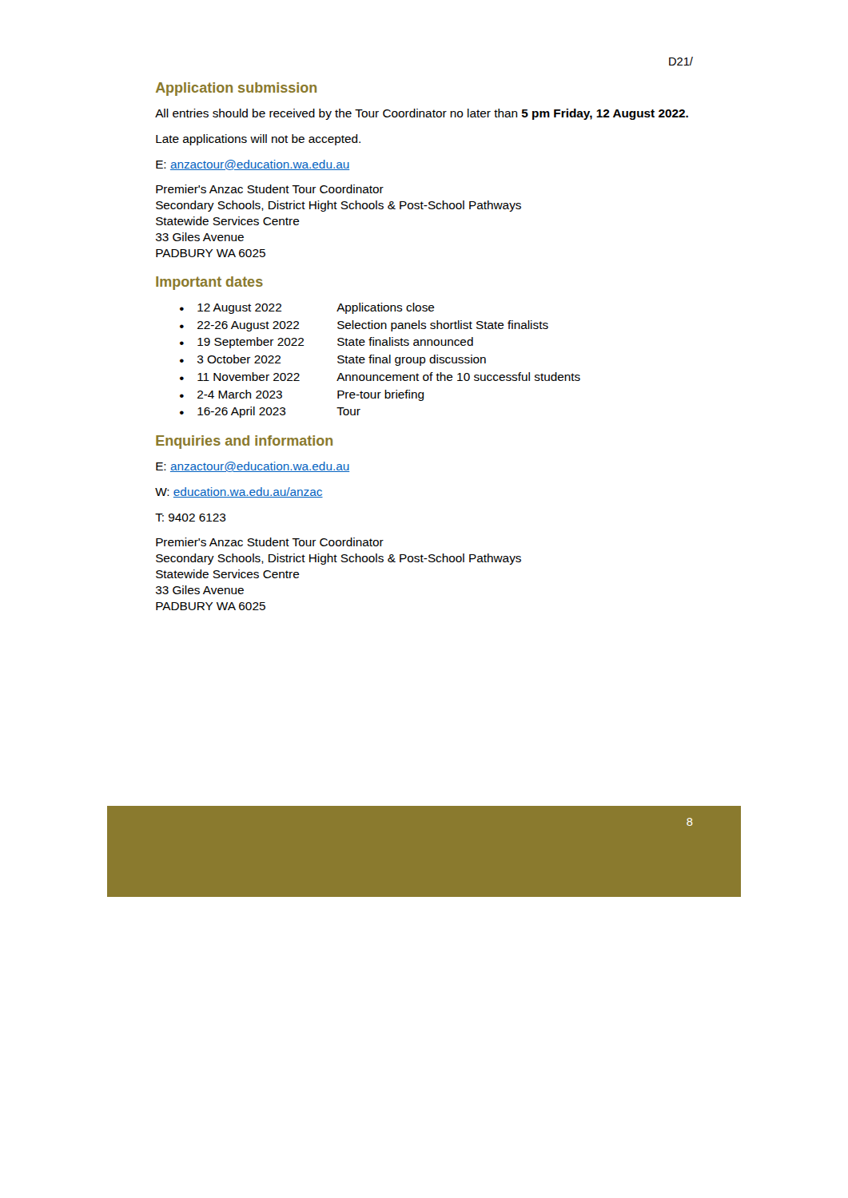D21/
Application submission
All entries should be received by the Tour Coordinator no later than 5 pm Friday, 12 August 2022.
Late applications will not be accepted.
E: anzactour@education.wa.edu.au
Premier's Anzac Student Tour Coordinator
Secondary Schools, District Hight Schools & Post-School Pathways
Statewide Services Centre
33 Giles Avenue
PADBURY WA 6025
Important dates
12 August 2022 Applications close
22-26 August 2022 Selection panels shortlist State finalists
19 September 2022 State finalists announced
3 October 2022 State final group discussion
11 November 2022 Announcement of the 10 successful students
2-4 March 2023 Pre-tour briefing
16-26 April 2023 Tour
Enquiries and information
E: anzactour@education.wa.edu.au
W: education.wa.edu.au/anzac
T: 9402 6123
Premier's Anzac Student Tour Coordinator
Secondary Schools, District Hight Schools & Post-School Pathways
Statewide Services Centre
33 Giles Avenue
PADBURY WA 6025
8